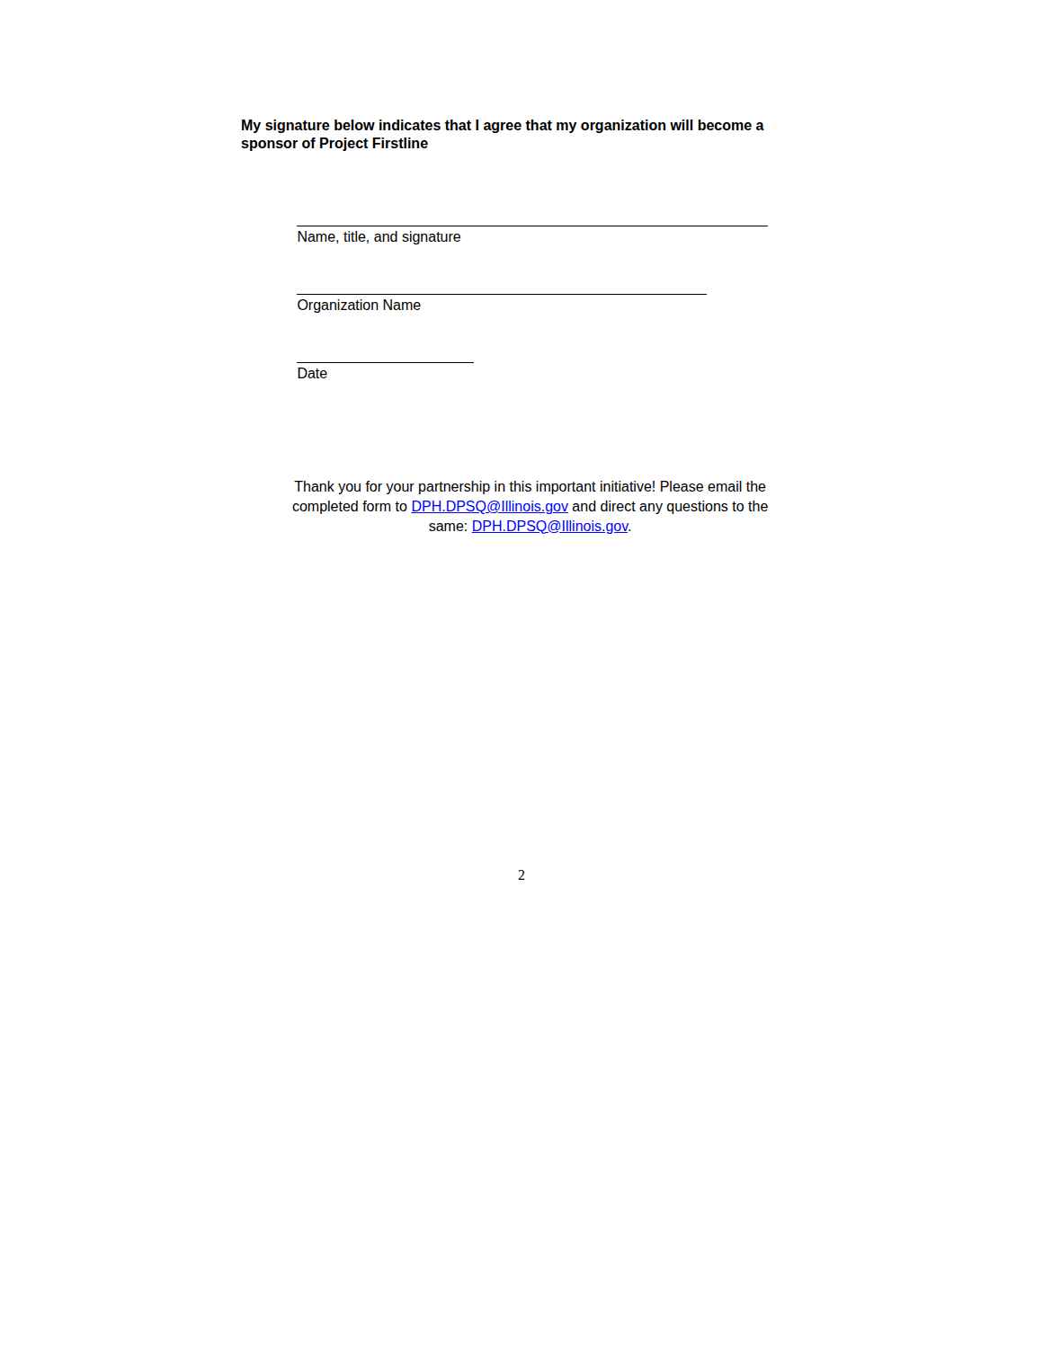My signature below indicates that I agree that my organization will become a sponsor of Project Firstline
Name, title, and signature
Organization Name
Date
Thank you for your partnership in this important initiative! Please email the completed form to DPH.DPSQ@Illinois.gov and direct any questions to the same: DPH.DPSQ@Illinois.gov.
2